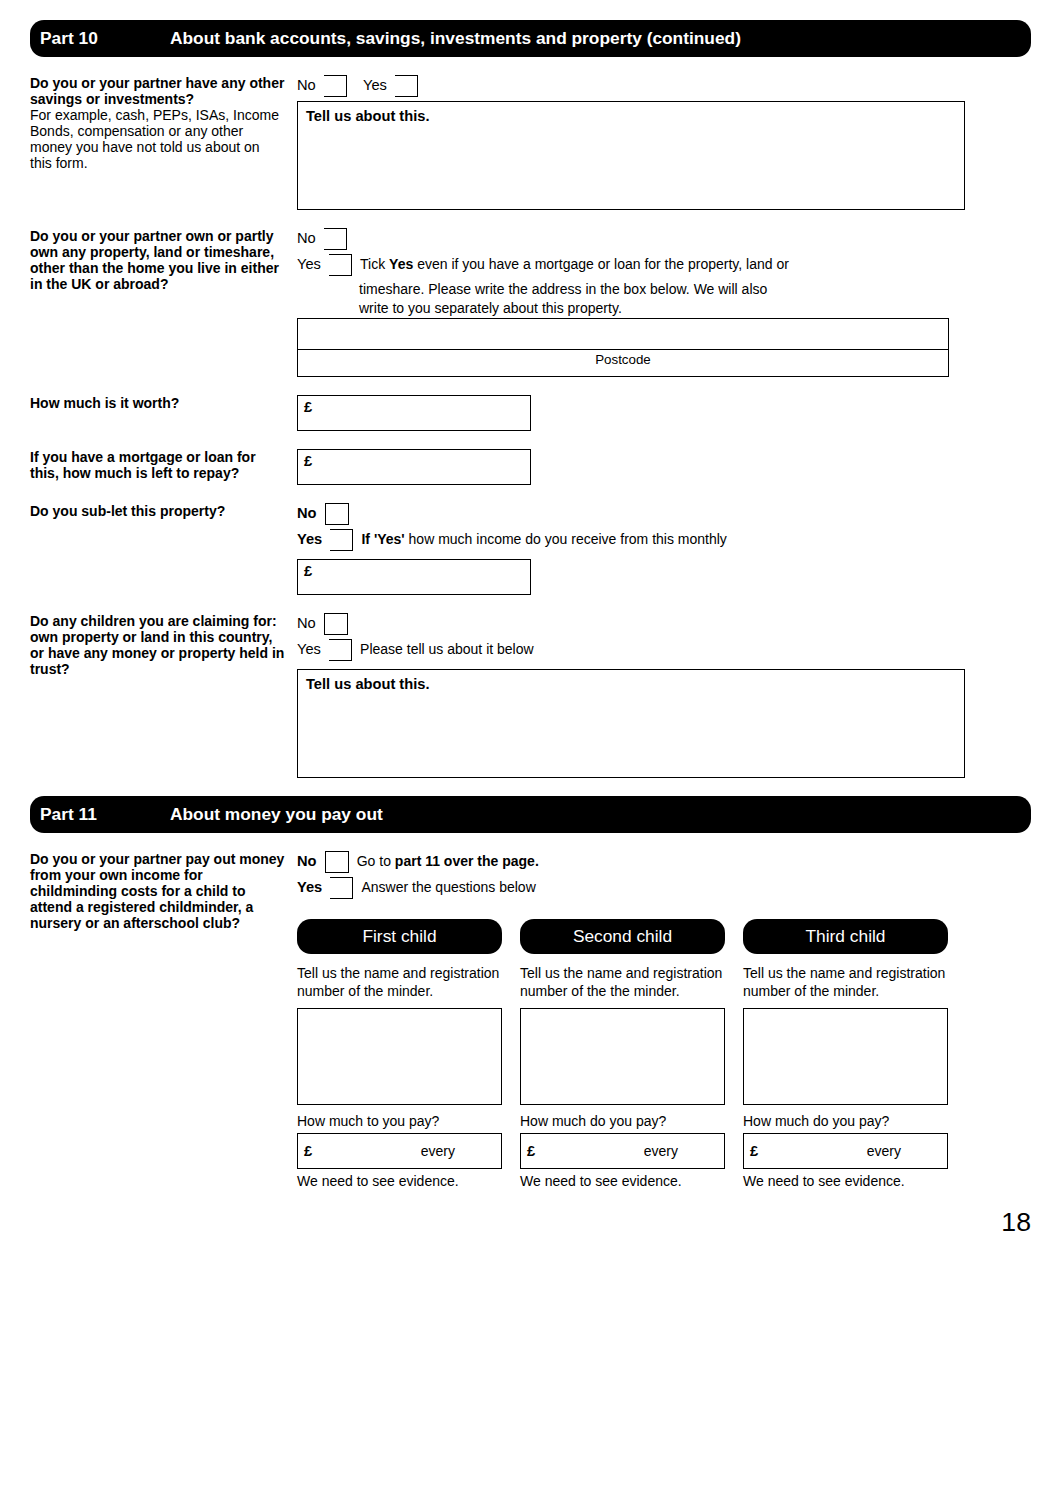Part 10 About bank accounts, savings, investments and property (continued)
Do you or your partner have any other savings or investments?
For example, cash, PEPs, ISAs, Income Bonds, compensation or any other money you have not told us about on this form.
No Yes
Tell us about this.
Do you or your partner own or partly own any property, land or timeshare, other than the home you live in either in the UK or abroad?
No
Yes Tick Yes even if you have a mortgage or loan for the property, land or
timeshare. Please write the address in the box below. We will also
write to you separately about this property.
Postcode
How much is it worth?
£
If you have a mortgage or loan for this, how much is left to repay?
£
Do you sub-let this property?
No
Yes If 'Yes' how much income do you receive from this monthly
£
Do any children you are claiming for:
own property or land in this country, or have any money or property held in trust?
No
Yes Please tell us about it below
Tell us about this.
Part 11 About money you pay out
Do you or your partner pay out money from your own income for childminding costs for a child to attend a registered childminder, a nursery or an afterschool club?
No Go to part 11 over the page.
Yes Answer the questions below
First child
Tell us the name and registration number of the minder.
How much to you pay?
£every
We need to see evidence.
Second child
Tell us the name and registration number of the the minder.
How much do you pay?
£every
We need to see evidence.
Third child
Tell us the name and registration number of the minder.
How much do you pay?
£every
We need to see evidence.
18